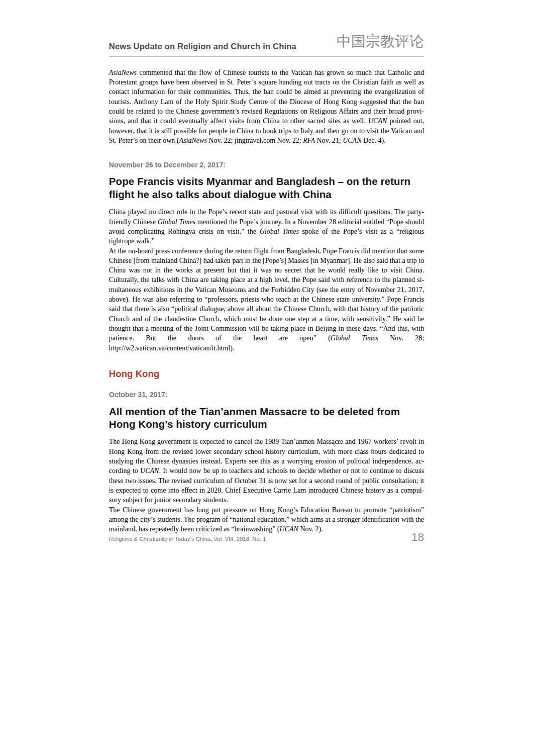News Update on Religion and Church in China
中国宗教评论
AsiaNews commented that the flow of Chinese tourists to the Vatican has grown so much that Catholic and Protestant groups have been observed in St. Peter’s square handing out tracts on the Christian faith as well as contact information for their communities. Thus, the ban could be aimed at preventing the evangelization of tourists. Anthony Lam of the Holy Spirit Study Centre of the Diocese of Hong Kong suggested that the ban could be related to the Chinese government’s revised Regulations on Religious Affairs and their broad provisions, and that it could eventually affect visits from China to other sacred sites as well. UCAN pointed out, however, that it is still possible for people in China to book trips to Italy and then go on to visit the Vatican and St. Peter’s on their own (AsiaNews Nov. 22; jingtravel.com Nov. 22; RFA Nov. 21; UCAN Dec. 4).
November 26 to December 2, 2017:
Pope Francis visits Myanmar and Bangladesh – on the return flight he also talks about dialogue with China
China played no direct role in the Pope’s recent state and pastoral visit with its difficult questions. The party-friendly Chinese Global Times mentioned the Pope’s journey. In a November 28 editorial entitled “Pope should avoid complicating Rohingya crisis on visit,” the Global Times spoke of the Pope’s visit as a “religious tightrope walk.”
At the on-board press conference during the return flight from Bangladesh, Pope Francis did mention that some Chinese [from mainland China?] had taken part in the [Pope’s] Masses [in Myanmar]. He also said that a trip to China was not in the works at present but that it was no secret that he would really like to visit China. Culturally, the talks with China are taking place at a high level, the Pope said with reference to the planned simultaneous exhibitions in the Vatican Museums and the Forbidden City (see the entry of November 21, 2017, above). He was also referring to “professors, priests who teach at the Chinese state university.” Pope Francis said that there is also “political dialogue, above all about the Chinese Church, with that history of the patriotic Church and of the clandestine Church, which must be done one step at a time, with sensitivity.” He said he thought that a meeting of the Joint Commission will be taking place in Beijing in these days. “And this, with patience. But the doors of the heart are open” (Global Times Nov. 28; http://w2.vatican.va/content/vatican/it.html).
Hong Kong
October 31, 2017:
All mention of the Tian’anmen Massacre to be deleted from Hong Kong’s history curriculum
The Hong Kong government is expected to cancel the 1989 Tian’anmen Massacre and 1967 workers’ revolt in Hong Kong from the revised lower secondary school history curriculum, with more class hours dedicated to studying the Chinese dynasties instead. Experts see this as a worrying erosion of political independence, according to UCAN. It would now be up to teachers and schools to decide whether or not to continue to discuss these two issues. The revised curriculum of October 31 is now set for a second round of public consultation; it is expected to come into effect in 2020. Chief Executive Carrie Lam introduced Chinese history as a compulsory subject for junior secondary students.
The Chinese government has long put pressure on Hong Kong’s Education Bureau to promote “patriotism” among the city’s students. The program of “national education,” which aims at a stronger identification with the mainland, has repeatedly been criticized as “brainwashing” (UCAN Nov. 2).
Religions & Christianity in Today’s China, Vol. VIII, 2018, No. 1
18